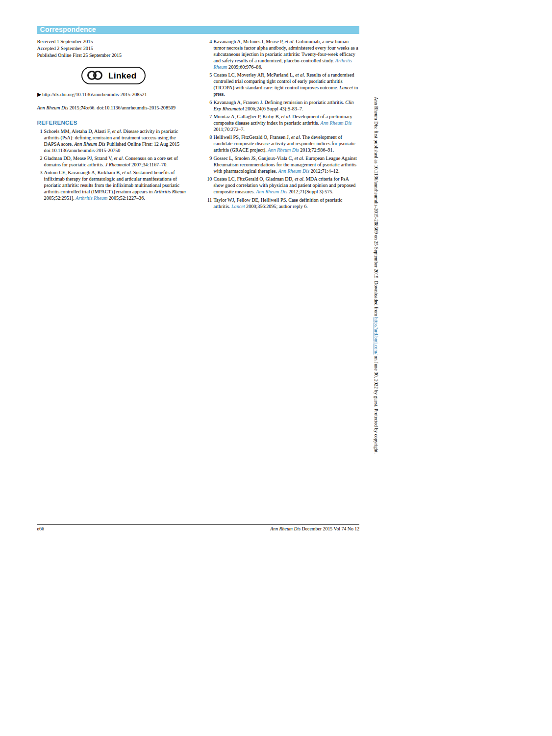Correspondence
Received 1 September 2015
Accepted 2 September 2015
Published Online First 25 September 2015
Linked
▶ http://dx.doi.org/10.1136/annrheumdis-2015-208521
Ann Rheum Dis 2015;74:e66. doi:10.1136/annrheumdis-2015-208509
REFERENCES
1 Schoels MM, Aletaha D, Alasti F, et al. Disease activity in psoriatic arthritis (PsA): defining remission and treatment success using the DAPSA score. Ann Rheum Dis Published Online First: 12 Aug 2015 doi:10.1136/annrheumdis-2015-20750
2 Gladman DD, Mease PJ, Strand V, et al. Consensus on a core set of domains for psoriatic arthritis. J Rheumatol 2007;34:1167–70.
3 Antoni CE, Kavanaugh A, Kirkham B, et al. Sustained benefits of infliximab therapy for dermatologic and articular manifestations of psoriatic arthritis: results from the infliximab multinational psoriatic arthritis controlled trial (IMPACT).[erratum appears in Arthritis Rheum 2005;52:2951]. Arthritis Rheum 2005;52:1227–36.
4 Kavanaugh A, McInnes I, Mease P, et al. Golimumab, a new human tumor necrosis factor alpha antibody, administered every four weeks as a subcutaneous injection in psoriatic arthritis: Twenty-four-week efficacy and safety results of a randomized, placebo-controlled study. Arthritis Rheum 2009;60:976–86.
5 Coates LC, Moverley AR, McParland L, et al. Results of a randomised controlled trial comparing tight control of early psoriatic arthritis (TICOPA) with standard care: tight control improves outcome. Lancet in press.
6 Kavanaugh A, Fransen J. Defining remission in psoriatic arthritis. Clin Exp Rheumatol 2006;24(6 Suppl 43):S-83–7.
7 Mumtaz A, Gallagher P, Kirby B, et al. Development of a preliminary composite disease activity index in psoriatic arthritis. Ann Rheum Dis 2011;70:272–7.
8 Helliwell PS, FitzGerald O, Fransen J, et al. The development of candidate composite disease activity and responder indices for psoriatic arthritis (GRACE project). Ann Rheum Dis 2013;72:986–91.
9 Gossec L, Smolen JS, Gaujoux-Viala C, et al. European League Against Rheumatism recommendations for the management of psoriatic arthritis with pharmacological therapies. Ann Rheum Dis 2012;71:4–12.
10 Coates LC, FitzGerald O, Gladman DD, et al. MDA criteria for PsA show good correlation with physician and patient opinion and proposed composite measures. Ann Rheum Dis 2012;71(Suppl 3):575.
11 Taylor WJ, Fellow DE, Helliwell PS. Case definition of psoriatic arthritis. Lancet 2000;356:2095; author reply 6.
e66
Ann Rheum Dis December 2015 Vol 74 No 12
Ann Rheum Dis: first published as 10.1136/annrheumdis-2015-208509 on 25 September 2015. Downloaded from http://ard.bmj.com/ on June 30, 2022 by guest. Protected by copyright.